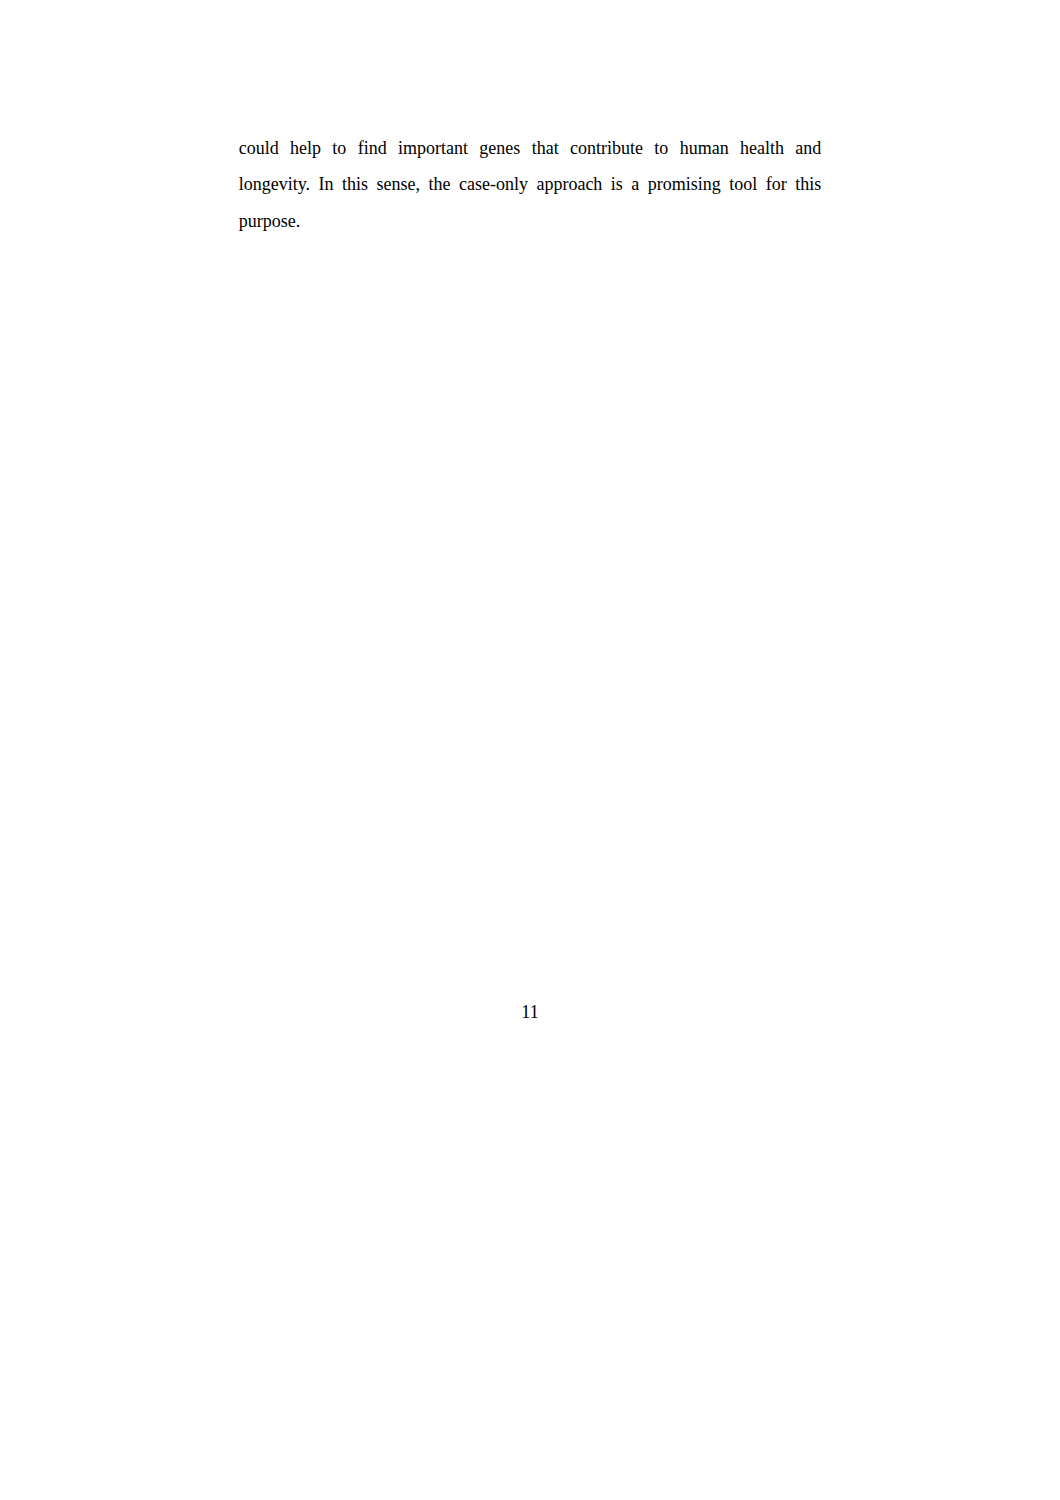could help to find important genes that contribute to human health and longevity. In this sense, the case-only approach is a promising tool for this purpose.
11